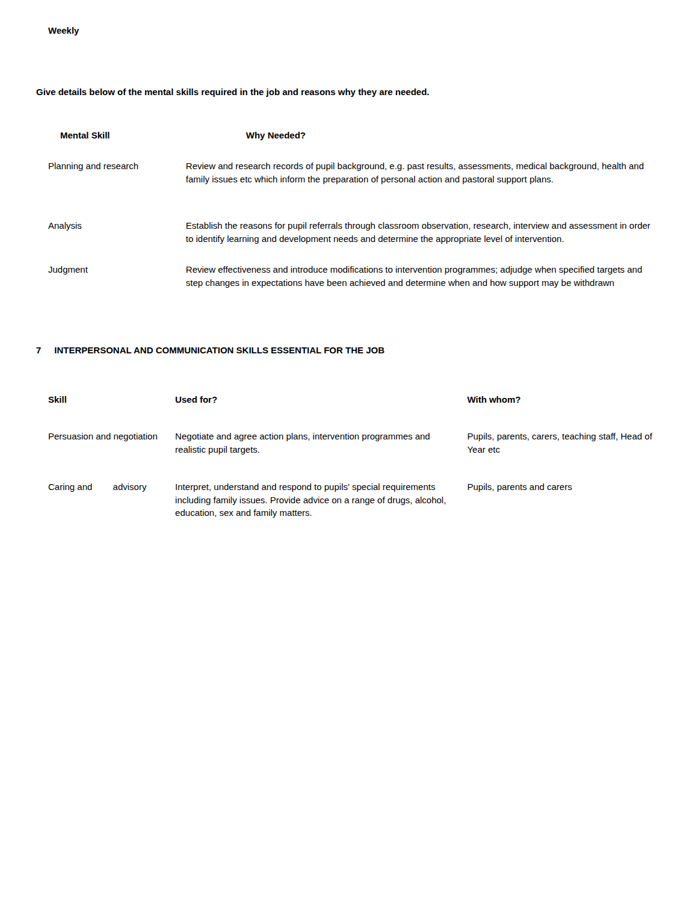Weekly
Give details below of the mental skills required in the job and reasons why they are needed.
| Mental Skill | Why Needed? |
| --- | --- |
| Planning and research | Review and research records of pupil background, e.g. past results, assessments, medical background, health and family issues etc which inform the preparation of personal action and pastoral support plans. |
| Analysis | Establish the reasons for pupil referrals through classroom observation, research, interview and assessment in order to identify learning and development needs and determine the appropriate level of intervention. |
| Judgment | Review effectiveness and introduce modifications to intervention programmes; adjudge when specified targets and step changes in expectations have been achieved and determine when and how support may be withdrawn |
7 INTERPERSONAL AND COMMUNICATION SKILLS ESSENTIAL FOR THE JOB
| Skill | Used for? | With whom? |
| --- | --- | --- |
| Persuasion and negotiation | Negotiate and agree action plans, intervention programmes and realistic pupil targets. | Pupils, parents, carers, teaching staff, Head of Year etc |
| Caring and advisory | Interpret, understand and respond to pupils' special requirements including family issues. Provide advice on a range of drugs, alcohol, education, sex and family matters. | Pupils, parents and carers |